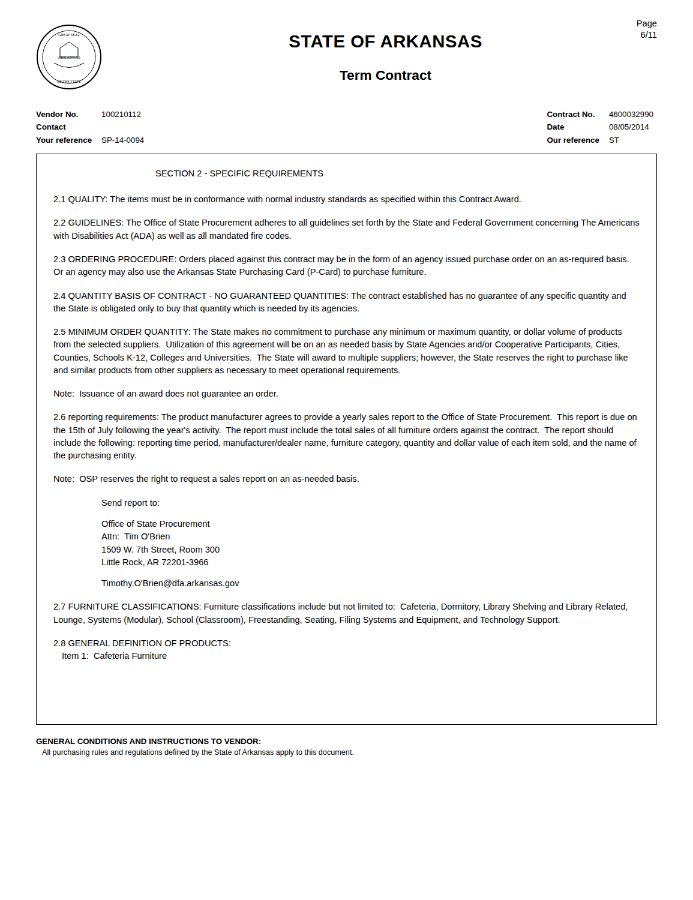Page
6/11
STATE OF ARKANSAS
Term Contract
| Vendor No. | 100210112 |
| Contact | |
| Your reference | SP-14-0094 |
| Contract No. | 4600032990 |
| Date | 08/05/2014 |
| Our reference | ST |
SECTION 2 - SPECIFIC REQUIREMENTS
2.1 QUALITY: The items must be in conformance with normal industry standards as specified within this Contract Award.
2.2 GUIDELINES: The Office of State Procurement adheres to all guidelines set forth by the State and Federal Government concerning The Americans with Disabilities Act (ADA) as well as all mandated fire codes.
2.3 ORDERING PROCEDURE: Orders placed against this contract may be in the form of an agency issued purchase order on an as-required basis. Or an agency may also use the Arkansas State Purchasing Card (P-Card) to purchase furniture.
2.4 QUANTITY BASIS OF CONTRACT - NO GUARANTEED QUANTITIES: The contract established has no guarantee of any specific quantity and the State is obligated only to buy that quantity which is needed by its agencies.
2.5 MINIMUM ORDER QUANTITY: The State makes no commitment to purchase any minimum or maximum quantity, or dollar volume of products from the selected suppliers. Utilization of this agreement will be on an as needed basis by State Agencies and/or Cooperative Participants, Cities, Counties, Schools K-12, Colleges and Universities. The State will award to multiple suppliers; however, the State reserves the right to purchase like and similar products from other suppliers as necessary to meet operational requirements.
Note: Issuance of an award does not guarantee an order.
2.6 reporting requirements: The product manufacturer agrees to provide a yearly sales report to the Office of State Procurement. This report is due on the 15th of July following the year's activity. The report must include the total sales of all furniture orders against the contract. The report should include the following: reporting time period, manufacturer/dealer name, furniture category, quantity and dollar value of each item sold, and the name of the purchasing entity.
Note: OSP reserves the right to request a sales report on an as-needed basis.
Send report to:
Office of State Procurement
Attn: Tim O'Brien
1509 W. 7th Street, Room 300
Little Rock, AR 72201-3966
Timothy.O'Brien@dfa.arkansas.gov
2.7 FURNITURE CLASSIFICATIONS: Furniture classifications include but not limited to: Cafeteria, Dormitory, Library Shelving and Library Related, Lounge, Systems (Modular), School (Classroom), Freestanding, Seating, Filing Systems and Equipment, and Technology Support.
2.8 GENERAL DEFINITION OF PRODUCTS:
Item 1: Cafeteria Furniture
GENERAL CONDITIONS AND INSTRUCTIONS TO VENDOR:
All purchasing rules and regulations defined by the State of Arkansas apply to this document.